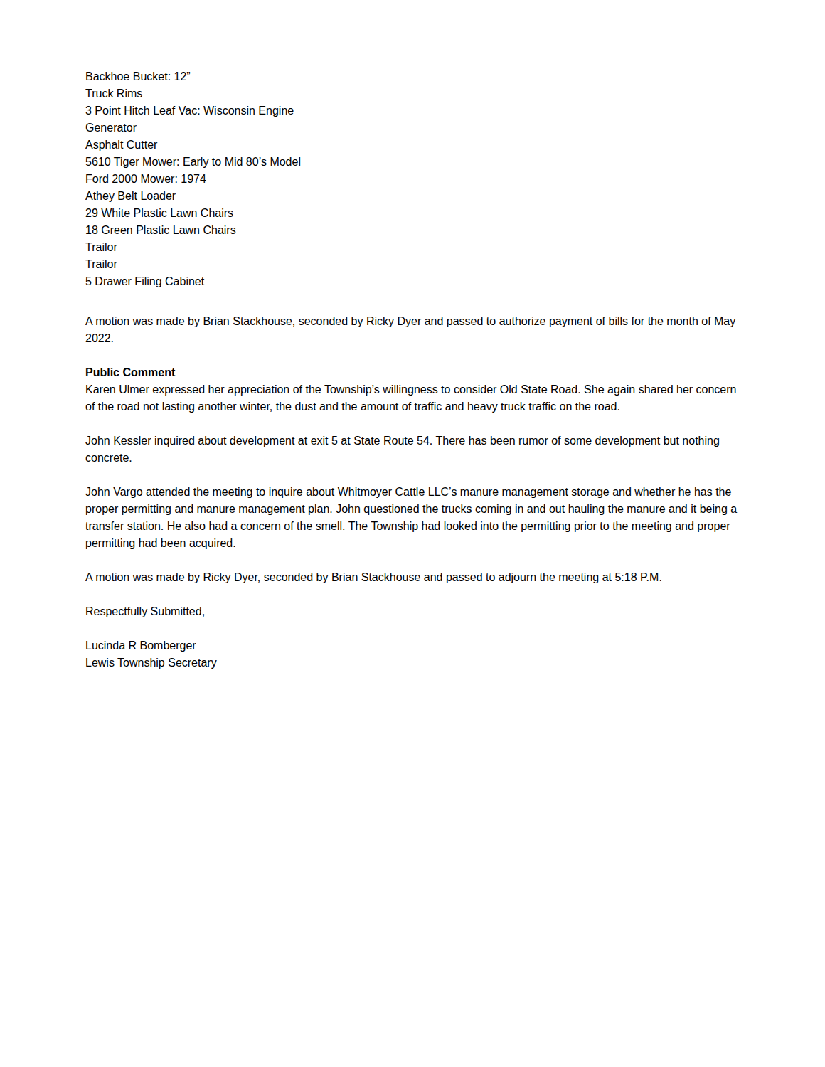Backhoe Bucket: 12”
Truck Rims
3 Point Hitch Leaf Vac: Wisconsin Engine
Generator
Asphalt Cutter
5610 Tiger Mower: Early to Mid 80’s Model
Ford 2000 Mower: 1974
Athey Belt Loader
29 White Plastic Lawn Chairs
18 Green Plastic Lawn Chairs
Trailor
Trailor
5 Drawer Filing Cabinet
A motion was made by Brian Stackhouse, seconded by Ricky Dyer and passed to authorize payment of bills for the month of May 2022.
Public Comment
Karen Ulmer expressed her appreciation of the Township’s willingness to consider Old State Road. She again shared her concern of the road not lasting another winter, the dust and the amount of traffic and heavy truck traffic on the road.
John Kessler inquired about development at exit 5 at State Route 54. There has been rumor of some development but nothing concrete.
John Vargo attended the meeting to inquire about Whitmoyer Cattle LLC’s manure management storage and whether he has the proper permitting and manure management plan. John questioned the trucks coming in and out hauling the manure and it being a transfer station. He also had a concern of the smell. The Township had looked into the permitting prior to the meeting and proper permitting had been acquired.
A motion was made by Ricky Dyer, seconded by Brian Stackhouse and passed to adjourn the meeting at 5:18 P.M.
Respectfully Submitted,
Lucinda R Bomberger
Lewis Township Secretary